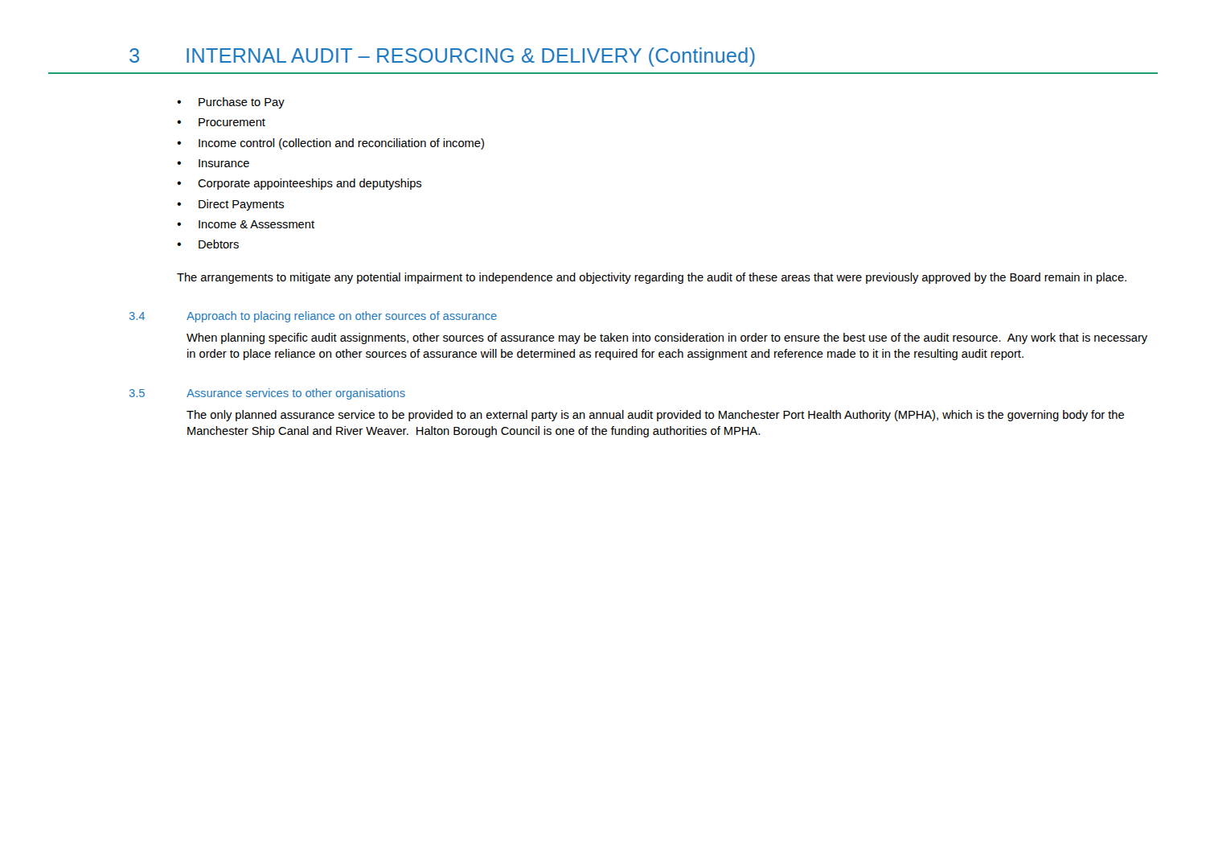3
INTERNAL AUDIT – RESOURCING & DELIVERY (Continued)
Purchase to Pay
Procurement
Income control (collection and reconciliation of income)
Insurance
Corporate appointeeships and deputyships
Direct Payments
Income & Assessment
Debtors
The arrangements to mitigate any potential impairment to independence and objectivity regarding the audit of these areas that were previously approved by the Board remain in place.
3.4
Approach to placing reliance on other sources of assurance
When planning specific audit assignments, other sources of assurance may be taken into consideration in order to ensure the best use of the audit resource. Any work that is necessary in order to place reliance on other sources of assurance will be determined as required for each assignment and reference made to it in the resulting audit report.
3.5
Assurance services to other organisations
The only planned assurance service to be provided to an external party is an annual audit provided to Manchester Port Health Authority (MPHA), which is the governing body for the Manchester Ship Canal and River Weaver. Halton Borough Council is one of the funding authorities of MPHA.